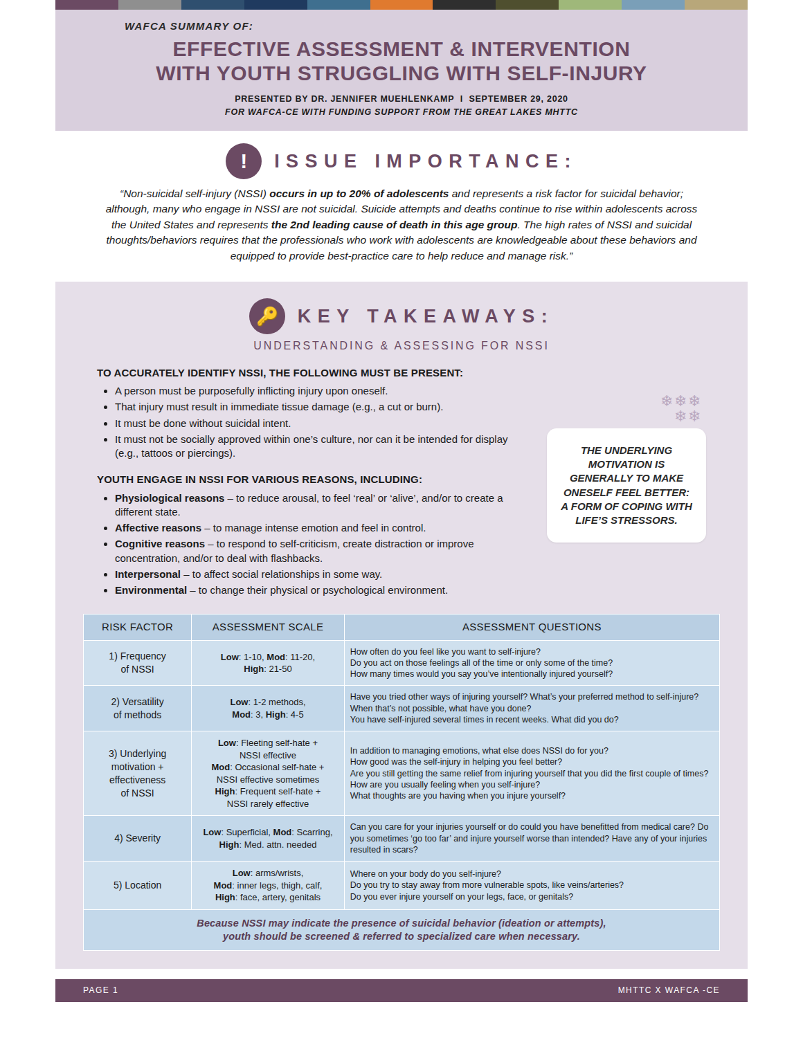WAFCA SUMMARY OF:
Effective Assessment & Intervention
with Youth Struggling with Self-Injury
Presented by Dr. Jennifer Muehlenkamp I September 29, 2020 for WAFCA-CE with funding support from the Great Lakes MHTTC
!
Issue Importance:
“Non-suicidal self-injury (NSSI) occurs in up to 20% of adolescents and represents a risk factor for suicidal behavior; although, many who engage in NSSI are not suicidal. Suicide attempts and deaths continue to rise within adolescents across the United States and represents the 2nd leading cause of death in this age group. The high rates of NSSI and suicidal thoughts/behaviors requires that the professionals who work with adolescents are knowledgeable about these behaviors and equipped to provide best-practice care to help reduce and manage risk.”
🔑
Key Takeaways:
Understanding & Assessing for NSSI
TO ACCURATELY IDENTIFY NSSI, THE FOLLOWING MUST BE PRESENT:
A person must be purposefully inflicting injury upon oneself.
That injury must result in immediate tissue damage (e.g., a cut or burn).
It must be done without suicidal intent.
It must not be socially approved within one’s culture, nor can it be intended for display (e.g., tattoos or piercings).
YOUTH ENGAGE IN NSSI FOR VARIOUS REASONS, INCLUDING:
Physiological reasons – to reduce arousal, to feel ‘real’ or ‘alive’, and/or to create a different state.
Affective reasons – to manage intense emotion and feel in control.
Cognitive reasons – to respond to self-criticism, create distraction or improve concentration, and/or to deal with flashbacks.
Interpersonal – to affect social relationships in some way.
Environmental – to change their physical or psychological environment.
❄❄❄
❄❄
THE UNDERLYING MOTIVATION IS GENERALLY TO MAKE ONESELF FEEL BETTER:
A FORM OF COPING WITH LIFE’S STRESSORS.
| RISK FACTOR | ASSESSMENT SCALE | ASSESSMENT QUESTIONS |
| --- | --- | --- |
| 1) Frequency of NSSI | Low : 1-10, Mod : 11-20, High : 21-50 | How often do you feel like you want to self-injure? Do you act on those feelings all of the time or only some of the time? How many times would you say you’ve intentionally injured yourself? |
| 2) Versatility of methods | Low : 1-2 methods, Mod : 3, High : 4-5 | Have you tried other ways of injuring yourself? What’s your preferred method to self-injure? When that’s not possible, what have you done? You have self-injured several times in recent weeks. What did you do? |
| 3) Underlying motivation + effectiveness of NSSI | Low : Fleeting self-hate + NSSI effective Mod : Occasional self-hate + NSSI effective sometimes High : Frequent self-hate + NSSI rarely effective | In addition to managing emotions, what else does NSSI do for you? How good was the self-injury in helping you feel better? Are you still getting the same relief from injuring yourself that you did the first couple of times? How are you usually feeling when you self-injure? What thoughts are you having when you injure yourself? |
| 4) Severity | Low : Superficial, Mod : Scarring, High : Med. attn. needed | Can you care for your injuries yourself or do could you have benefitted from medical care? Do you sometimes ‘go too far’ and injure yourself worse than intended? Have any of your injuries resulted in scars? |
| 5) Location | Low : arms/wrists, Mod : inner legs, thigh, calf, High : face, artery, genitals | Where on your body do you self-injure? Do you try to stay away from more vulnerable spots, like veins/arteries? Do you ever injure yourself on your legs, face, or genitals? |
| Because NSSI may indicate the presence of suicidal behavior (ideation or attempts), youth should be screened & referred to specialized care when necessary. |
Page 1 MHTTC x WAFCA -CE